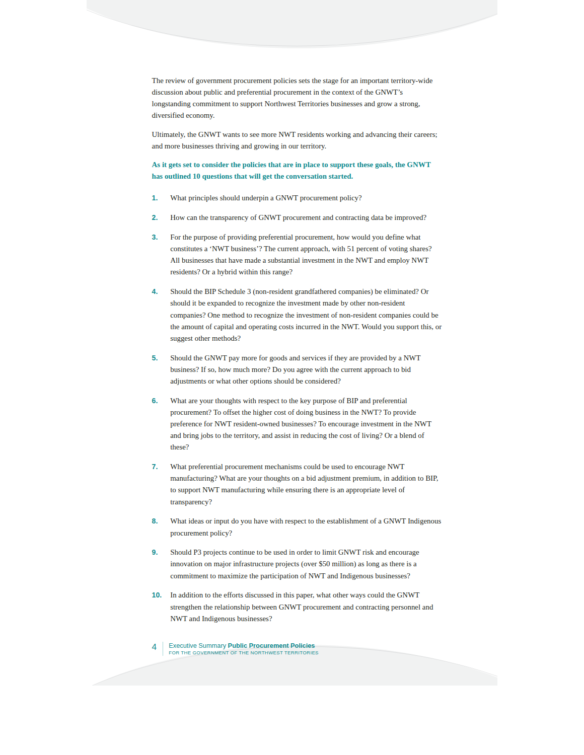The review of government procurement policies sets the stage for an important territory-wide discussion about public and preferential procurement in the context of the GNWT’s longstanding commitment to support Northwest Territories businesses and grow a strong, diversified economy.
Ultimately, the GNWT wants to see more NWT residents working and advancing their careers; and more businesses thriving and growing in our territory.
As it gets set to consider the policies that are in place to support these goals, the GNWT has outlined 10 questions that will get the conversation started.
What principles should underpin a GNWT procurement policy?
How can the transparency of GNWT procurement and contracting data be improved?
For the purpose of providing preferential procurement, how would you define what constitutes a ‘NWT business’? The current approach, with 51 percent of voting shares? All businesses that have made a substantial investment in the NWT and employ NWT residents? Or a hybrid within this range?
Should the BIP Schedule 3 (non-resident grandfathered companies) be eliminated? Or should it be expanded to recognize the investment made by other non-resident companies? One method to recognize the investment of non-resident companies could be the amount of capital and operating costs incurred in the NWT. Would you support this, or suggest other methods?
Should the GNWT pay more for goods and services if they are provided by a NWT business? If so, how much more? Do you agree with the current approach to bid adjustments or what other options should be considered?
What are your thoughts with respect to the key purpose of BIP and preferential procurement? To offset the higher cost of doing business in the NWT? To provide preference for NWT resident-owned businesses? To encourage investment in the NWT and bring jobs to the territory, and assist in reducing the cost of living? Or a blend of these?
What preferential procurement mechanisms could be used to encourage NWT manufacturing? What are your thoughts on a bid adjustment premium, in addition to BIP, to support NWT manufacturing while ensuring there is an appropriate level of transparency?
What ideas or input do you have with respect to the establishment of a GNWT Indigenous procurement policy?
Should P3 projects continue to be used in order to limit GNWT risk and encourage innovation on major infrastructure projects (over $50 million) as long as there is a commitment to maximize the participation of NWT and Indigenous businesses?
In addition to the efforts discussed in this paper, what other ways could the GNWT strengthen the relationship between GNWT procurement and contracting personnel and NWT and Indigenous businesses?
4
Executive Summary Public Procurement Policies
for the Government of the Northwest Territories